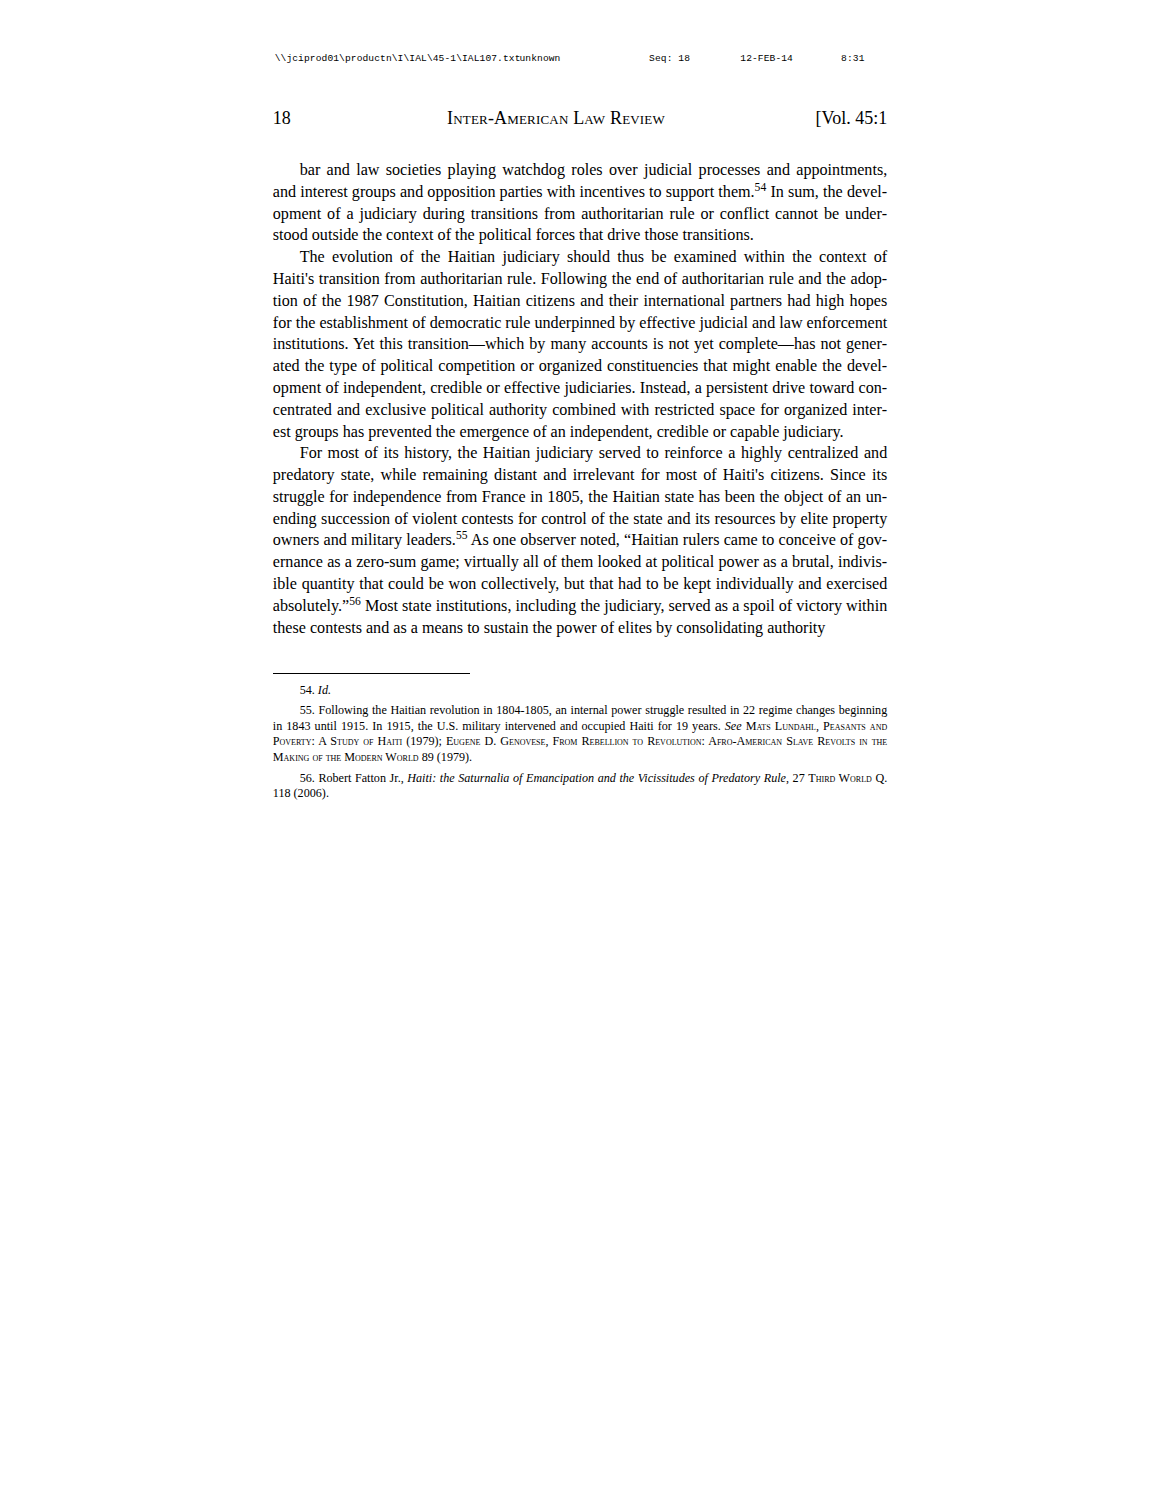\\jciprod01\productn\I\IAL\45-1\IAL107.txt unknown Seq: 1812-FEB-148:31
18 Inter-American Law Review [Vol. 45:1
bar and law societies playing watchdog roles over judicial processes and appointments, and interest groups and opposition parties with incentives to support them.54 In sum, the development of a judiciary during transitions from authoritarian rule or conflict cannot be understood outside the context of the political forces that drive those transitions.
The evolution of the Haitian judiciary should thus be examined within the context of Haiti's transition from authoritarian rule. Following the end of authoritarian rule and the adoption of the 1987 Constitution, Haitian citizens and their international partners had high hopes for the establishment of democratic rule underpinned by effective judicial and law enforcement institutions. Yet this transition—which by many accounts is not yet complete—has not generated the type of political competition or organized constituencies that might enable the development of independent, credible or effective judiciaries. Instead, a persistent drive toward concentrated and exclusive political authority combined with restricted space for organized interest groups has prevented the emergence of an independent, credible or capable judiciary.
For most of its history, the Haitian judiciary served to reinforce a highly centralized and predatory state, while remaining distant and irrelevant for most of Haiti's citizens. Since its struggle for independence from France in 1805, the Haitian state has been the object of an unending succession of violent contests for control of the state and its resources by elite property owners and military leaders.55 As one observer noted, “Haitian rulers came to conceive of governance as a zero-sum game; virtually all of them looked at political power as a brutal, indivisible quantity that could be won collectively, but that had to be kept individually and exercised absolutely.”56 Most state institutions, including the judiciary, served as a spoil of victory within these contests and as a means to sustain the power of elites by consolidating authority
54. Id.
55. Following the Haitian revolution in 1804-1805, an internal power struggle resulted in 22 regime changes beginning in 1843 until 1915. In 1915, the U.S. military intervened and occupied Haiti for 19 years. See Mats Lundahl, Peasants and Poverty: A Study of Haiti (1979); Eugene D. Genovese, From Rebellion to Revolution: Afro-American Slave Revolts in the Making of the Modern World 89 (1979).
56. Robert Fatton Jr., Haiti: the Saturnalia of Emancipation and the Vicissitudes of Predatory Rule, 27 Third World Q. 118 (2006).